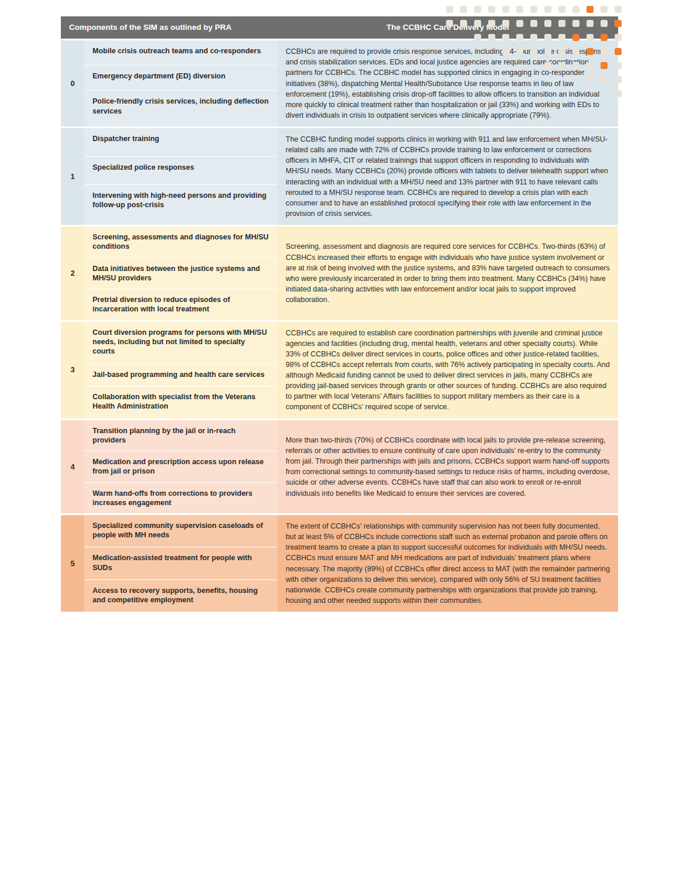| Components of the SIM as outlined by PRA | The CCBHC Care Delivery Model |
| --- | --- |
| 0 | Mobile crisis outreach teams and co-responders | CCBHCs are required to provide crisis response services, including 24-hour mobile crisis response and crisis stabilization services. EDs and local justice agencies are required care coordination partners for CCBHCs. The CCBHC model has supported clinics in engaging in co-responder initiatives (38%), dispatching Mental Health/Substance Use response teams in lieu of law enforcement (19%), establishing crisis drop-off facilities to allow officers to transition an individual more quickly to clinical treatment rather than hospitalization or jail (33%) and working with EDs to divert individuals in crisis to outpatient services where clinically appropriate (79%). |
| Emergency department (ED) diversion |
| Police-friendly crisis services, including deflection services |
| 1 | Dispatcher training | The CCBHC funding model supports clinics in working with 911 and law enforcement when MH/SU-related calls are made with 72% of CCBHCs provide training to law enforcement or corrections officers in MHFA, CIT or related trainings that support officers in responding to individuals with MH/SU needs. Many CCBHCs (20%) provide officers with tablets to deliver telehealth support when interacting with an individual with a MH/SU need and 13% partner with 911 to have relevant calls rerouted to a MH/SU response team. CCBHCs are required to develop a crisis plan with each consumer and to have an established protocol specifying their role with law enforcement in the provision of crisis services. |
| Specialized police responses |
| Intervening with high-need persons and providing follow-up post-crisis |
| 2 | Screening, assessments and diagnoses for MH/SU conditions | Screening, assessment and diagnosis are required core services for CCBHCs. Two-thirds (63%) of CCBHCs increased their efforts to engage with individuals who have justice system involvement or are at risk of being involved with the justice systems, and 83% have targeted outreach to consumers who were previously incarcerated in order to bring them into treatment. Many CCBHCs (34%) have initiated data-sharing activities with law enforcement and/or local jails to support improved collaboration. |
| Data initiatives between the justice systems and MH/SU providers |
| Pretrial diversion to reduce episodes of incarceration with local treatment |
| 3 | Court diversion programs for persons with MH/SU needs, including but not limited to specialty courts | CCBHCs are required to establish care coordination partnerships with juvenile and criminal justice agencies and facilities (including drug, mental health, veterans and other specialty courts). While 33% of CCBHCs deliver direct services in courts, police offices and other justice-related facilities, 98% of CCBHCs accept referrals from courts, with 76% actively participating in specialty courts. And although Medicaid funding cannot be used to deliver direct services in jails, many CCBHCs are providing jail-based services through grants or other sources of funding. CCBHCs are also required to partner with local Veterans’ Affairs facilities to support military members as their care is a component of CCBHCs’ required scope of service. |
| Jail-based programming and health care services |
| Collaboration with specialist from the Veterans Health Administration |
| 4 | Transition planning by the jail or in-reach providers | More than two-thirds (70%) of CCBHCs coordinate with local jails to provide pre-release screening, referrals or other activities to ensure continuity of care upon individuals’ re-entry to the community from jail. Through their partnerships with jails and prisons, CCBHCs support warm hand-off supports from correctional settings to community-based settings to reduce risks of harms, including overdose, suicide or other adverse events. CCBHCs have staff that can also work to enroll or re-enroll individuals into benefits like Medicaid to ensure their services are covered. |
| Medication and prescription access upon release from jail or prison |
| Warm hand-offs from corrections to providers increases engagement |
| 5 | Specialized community supervision caseloads of people with MH needs | The extent of CCBHCs’ relationships with community supervision has not been fully documented, but at least 5% of CCBHCs include corrections staff such as external probation and parole offers on treatment teams to create a plan to support successful outcomes for individuals with MH/SU needs. CCBHCs must ensure MAT and MH medications are part of individuals’ treatment plans where necessary. The majority (89%) of CCBHCs offer direct access to MAT (with the remainder partnering with other organizations to deliver this service), compared with only 56% of SU treatment facilities nationwide. CCBHCs create community partnerships with organizations that provide job training, housing and other needed supports within their communities. |
| Medication-assisted treatment for people with SUDs |
| Access to recovery supports, benefits, housing and competitive employment |